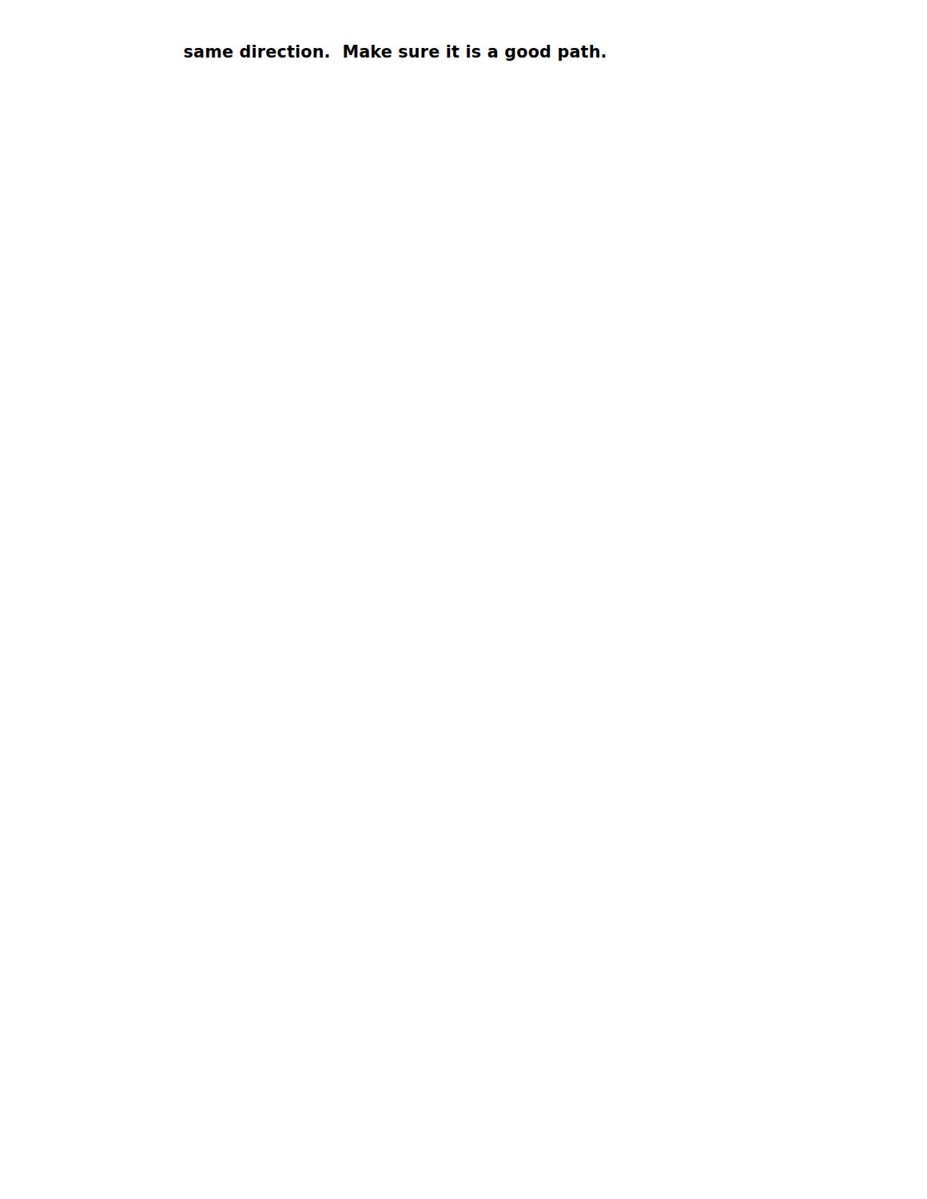same direction. Make sure it is a good path.